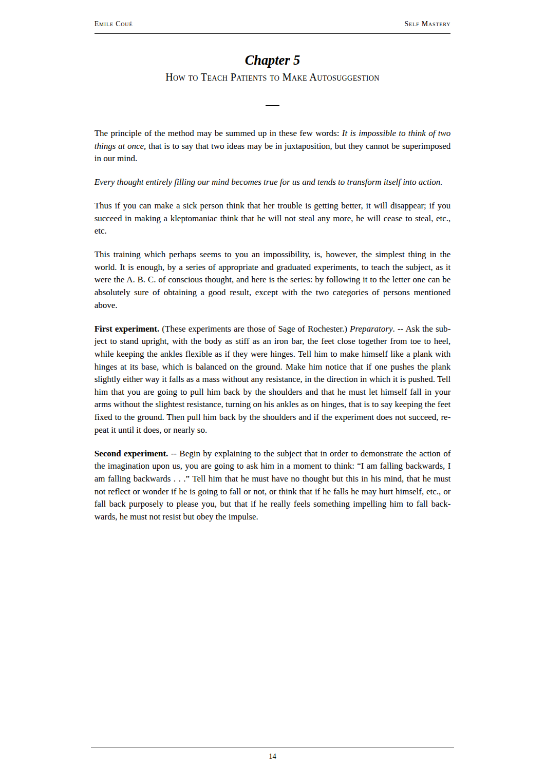Emile Coué Self Mastery
Chapter 5
How to Teach Patients to Make Autosuggestion
The principle of the method may be summed up in these few words: It is impossible to think of two things at once, that is to say that two ideas may be in juxtaposition, but they cannot be superimposed in our mind.
Every thought entirely filling our mind becomes true for us and tends to transform itself into action.
Thus if you can make a sick person think that her trouble is getting better, it will disappear; if you succeed in making a kleptomaniac think that he will not steal any more, he will cease to steal, etc., etc.
This training which perhaps seems to you an impossibility, is, however, the simplest thing in the world. It is enough, by a series of appropriate and graduated experiments, to teach the subject, as it were the A. B. C. of conscious thought, and here is the series: by following it to the letter one can be absolutely sure of obtaining a good result, except with the two categories of persons mentioned above.
First experiment. (These experiments are those of Sage of Rochester.) Preparatory. -- Ask the subject to stand upright, with the body as stiff as an iron bar, the feet close together from toe to heel, while keeping the ankles flexible as if they were hinges. Tell him to make himself like a plank with hinges at its base, which is balanced on the ground. Make him notice that if one pushes the plank slightly either way it falls as a mass without any resistance, in the direction in which it is pushed. Tell him that you are going to pull him back by the shoulders and that he must let himself fall in your arms without the slightest resistance, turning on his ankles as on hinges, that is to say keeping the feet fixed to the ground. Then pull him back by the shoulders and if the experiment does not succeed, repeat it until it does, or nearly so.
Second experiment. -- Begin by explaining to the subject that in order to demonstrate the action of the imagination upon us, you are going to ask him in a moment to think: “I am falling backwards, I am falling backwards . . .” Tell him that he must have no thought but this in his mind, that he must not reflect or wonder if he is going to fall or not, or think that if he falls he may hurt himself, etc., or fall back purposely to please you, but that if he really feels something impelling him to fall backwards, he must not resist but obey the impulse.
14